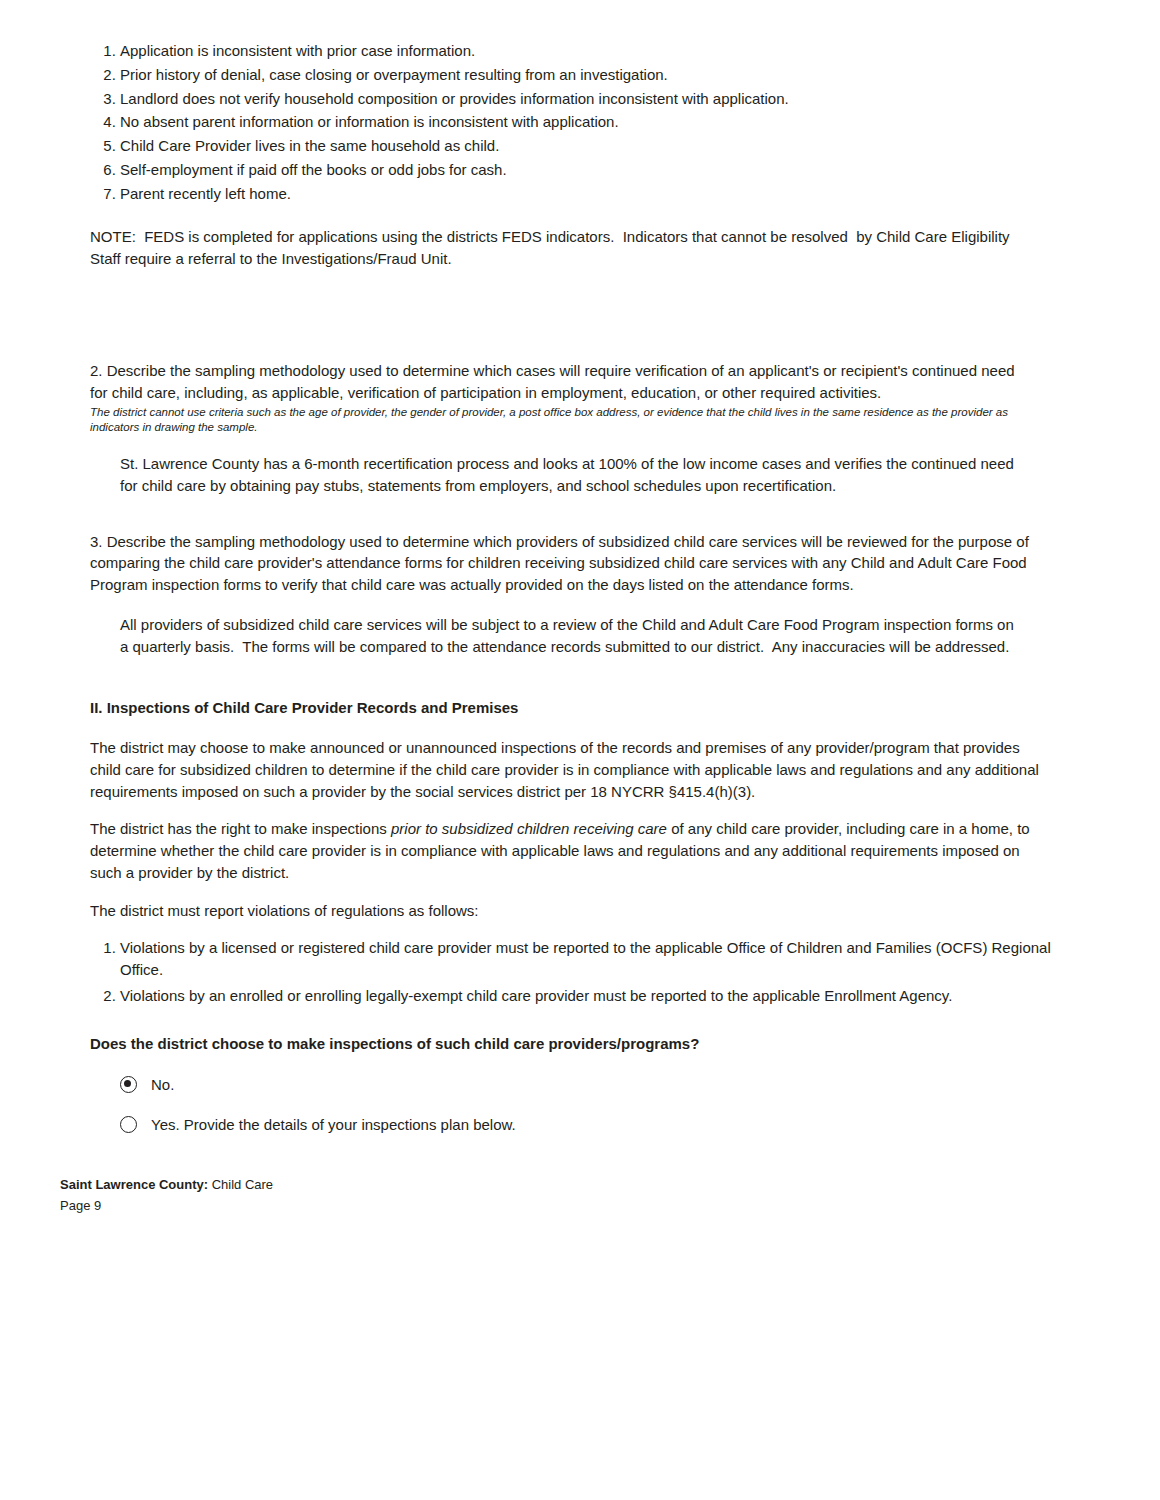Application is inconsistent with prior case information.
Prior history of denial, case closing or overpayment resulting from an investigation.
Landlord does not verify household composition or provides information inconsistent with application.
No absent parent information or information is inconsistent with application.
Child Care Provider lives in the same household as child.
Self-employment if paid off the books or odd jobs for cash.
Parent recently left home.
NOTE: FEDS is completed for applications using the districts FEDS indicators. Indicators that cannot be resolved by Child Care Eligibility Staff require a referral to the Investigations/Fraud Unit.
2. Describe the sampling methodology used to determine which cases will require verification of an applicant's or recipient's continued need for child care, including, as applicable, verification of participation in employment, education, or other required activities.
The district cannot use criteria such as the age of provider, the gender of provider, a post office box address, or evidence that the child lives in the same residence as the provider as indicators in drawing the sample.
St. Lawrence County has a 6-month recertification process and looks at 100% of the low income cases and verifies the continued need for child care by obtaining pay stubs, statements from employers, and school schedules upon recertification.
3. Describe the sampling methodology used to determine which providers of subsidized child care services will be reviewed for the purpose of comparing the child care provider's attendance forms for children receiving subsidized child care services with any Child and Adult Care Food Program inspection forms to verify that child care was actually provided on the days listed on the attendance forms.
All providers of subsidized child care services will be subject to a review of the Child and Adult Care Food Program inspection forms on a quarterly basis. The forms will be compared to the attendance records submitted to our district. Any inaccuracies will be addressed.
II. Inspections of Child Care Provider Records and Premises
The district may choose to make announced or unannounced inspections of the records and premises of any provider/program that provides child care for subsidized children to determine if the child care provider is in compliance with applicable laws and regulations and any additional requirements imposed on such a provider by the social services district per 18 NYCRR §415.4(h)(3).
The district has the right to make inspections prior to subsidized children receiving care of any child care provider, including care in a home, to determine whether the child care provider is in compliance with applicable laws and regulations and any additional requirements imposed on such a provider by the district.
The district must report violations of regulations as follows:
Violations by a licensed or registered child care provider must be reported to the applicable Office of Children and Families (OCFS) Regional Office.
Violations by an enrolled or enrolling legally-exempt child care provider must be reported to the applicable Enrollment Agency.
Does the district choose to make inspections of such child care providers/programs?
No.
Yes. Provide the details of your inspections plan below.
Saint Lawrence County: Child Care
Page 9